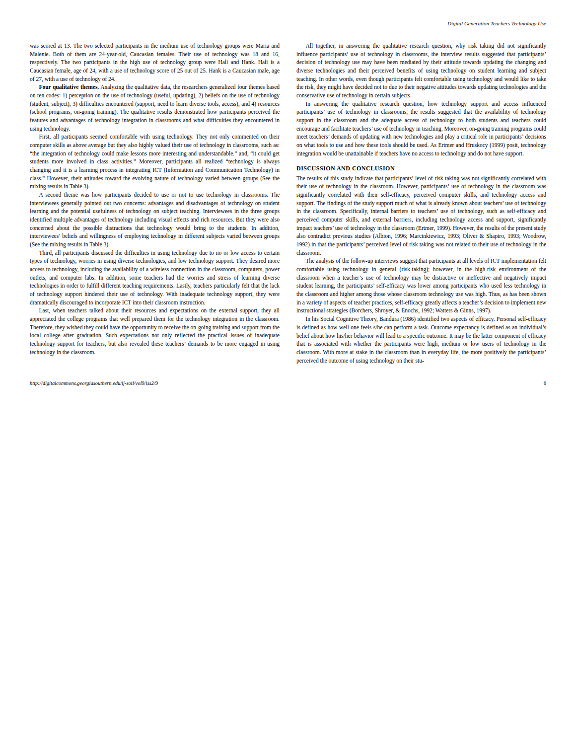Digital Generation Teachers Technology Use
was scored at 13. The two selected participants in the medium use of technology groups were Maria and Malenie. Both of them are 24-year-old, Caucasian females. Their use of technology was 18 and 16, respectively. The two participants in the high use of technology group were Hali and Hank. Hali is a Caucasian female, age of 24, with a use of technology score of 25 out of 25. Hank is a Caucasian male, age of 27, with a use of technology of 24.
Four qualitative themes. Analyzing the qualitative data, the researchers generalized four themes based on ten codes: 1) perception on the use of technology (useful, updating), 2) beliefs on the use of technology (student, subject), 3) difficulties encountered (support, need to learn diverse tools, access), and 4) resources (school programs, on-going training). The qualitative results demonstrated how participants perceived the features and advantages of technology integration in classrooms and what difficulties they encountered in using technology.
First, all participants seemed comfortable with using technology. They not only commented on their computer skills as above average but they also highly valued their use of technology in classrooms, such as: “the integration of technology could make lessons more interesting and understandable.” and, “it could get students more involved in class activities.” Moreover, participants all realized “technology is always changing and it is a learning process in integrating ICT (Information and Communication Technology) in class.” However, their attitudes toward the evolving nature of technology varied between groups (See the mixing results in Table 3).
A second theme was how participants decided to use or not to use technology in classrooms. The interviewees generally pointed out two concerns: advantages and disadvantages of technology on student learning and the potential usefulness of technology on subject teaching. Interviewees in the three groups identified multiple advantages of technology including visual effects and rich resources. But they were also concerned about the possible distractions that technology would bring to the students. In addition, interviewees’ beliefs and willingness of employing technology in different subjects varied between groups (See the mixing results in Table 3).
Third, all participants discussed the difficulties in using technology due to no or low access to certain types of technology, worries in using diverse technologies, and low technology support. They desired more access to technology, including the availability of a wireless connection in the classroom, computers, power outlets, and computer labs. In addition, some teachers had the worries and stress of learning diverse technologies in order to fulfill different teaching requirements. Lastly, teachers particularly felt that the lack of technology support hindered their use of technology. With inadequate technology support, they were dramatically discouraged to incorporate ICT into their classroom instruction.
Last, when teachers talked about their resources and expectations on the external support, they all appreciated the college programs that well prepared them for the technology integration in the classroom. Therefore, they wished they could have the opportunity to receive the on-going training and support from the local college after graduation. Such expectations not only reflected the practical issues of inadequate technology support for teachers, but also revealed these teachers’ demands to be more engaged in using technology in the classroom.
All together, in answering the qualitative research question, why risk taking did not significantly influence participants’ use of technology in classrooms, the interview results suggested that participants’ decision of technology use may have been mediated by their attitude towards updating the changing and diverse technologies and their perceived benefits of using technology on student learning and subject teaching. In other words, even though participants felt comfortable using technology and would like to take the risk, they might have decided not to due to their negative attitudes towards updating technologies and the conservative use of technology in certain subjects.
In answering the qualitative research question, how technology support and access influenced participants’ use of technology in classrooms, the results suggested that the availability of technology support in the classroom and the adequate access of technology to both students and teachers could encourage and facilitate teachers’ use of technology in teaching. Moreover, on-going training programs could meet teachers’ demands of updating with new technologies and play a critical role in participants’ decisions on what tools to use and how these tools should be used. As Ertmer and Hruskocy (1999) posit, technology integration would be unattainable if teachers have no access to technology and do not have support.
Discussion and Conclusion
The results of this study indicate that participants’ level of risk taking was not significantly correlated with their use of technology in the classroom. However, participants’ use of technology in the classroom was significantly correlated with their self-efficacy, perceived computer skills, and technology access and support. The findings of the study support much of what is already known about teachers’ use of technology in the classroom. Specifically, internal barriers to teachers’ use of technology, such as self-efficacy and perceived computer skills, and external barriers, including technology access and support, significantly impact teachers’ use of technology in the classroom (Ertmer, 1999). However, the results of the present study also contradict previous studies (Albion, 1996; Marcinkiewicz, 1993; Oliver & Shapiro, 1993; Woodrow, 1992) in that the participants’ perceived level of risk taking was not related to their use of technology in the classroom.
The analysis of the follow-up interviews suggest that participants at all levels of ICT implementation felt comfortable using technology in general (risk-taking); however, in the high-risk environment of the classroom when a teacher’s use of technology may be distractive or ineffective and negatively impact student learning, the participants’ self-efficacy was lower among participants who used less technology in the classroom and higher among those whose classroom technology use was high. Thus, as has been shown in a variety of aspects of teacher practices, self-efficacy greatly affects a teacher’s decision to implement new instructional strategies (Borchers, Shroyer, & Enochs, 1992; Watters & Ginns, 1997).
In his Social Cognitive Theory, Bandura (1986) identified two aspects of efficacy. Personal self-efficacy is defined as how well one feels s/he can perform a task. Outcome expectancy is defined as an individual’s belief about how his/her behavior will lead to a specific outcome. It may be the latter component of efficacy that is associated with whether the participants were high, medium or low users of technology in the classroom. With more at stake in the classroom than in everyday life, the more positively the participants’ perceived the outcome of using technology on their stu-
http://digitalcommons.georgiasouthern.edu/ij-sotl/vol9/iss2/9 6